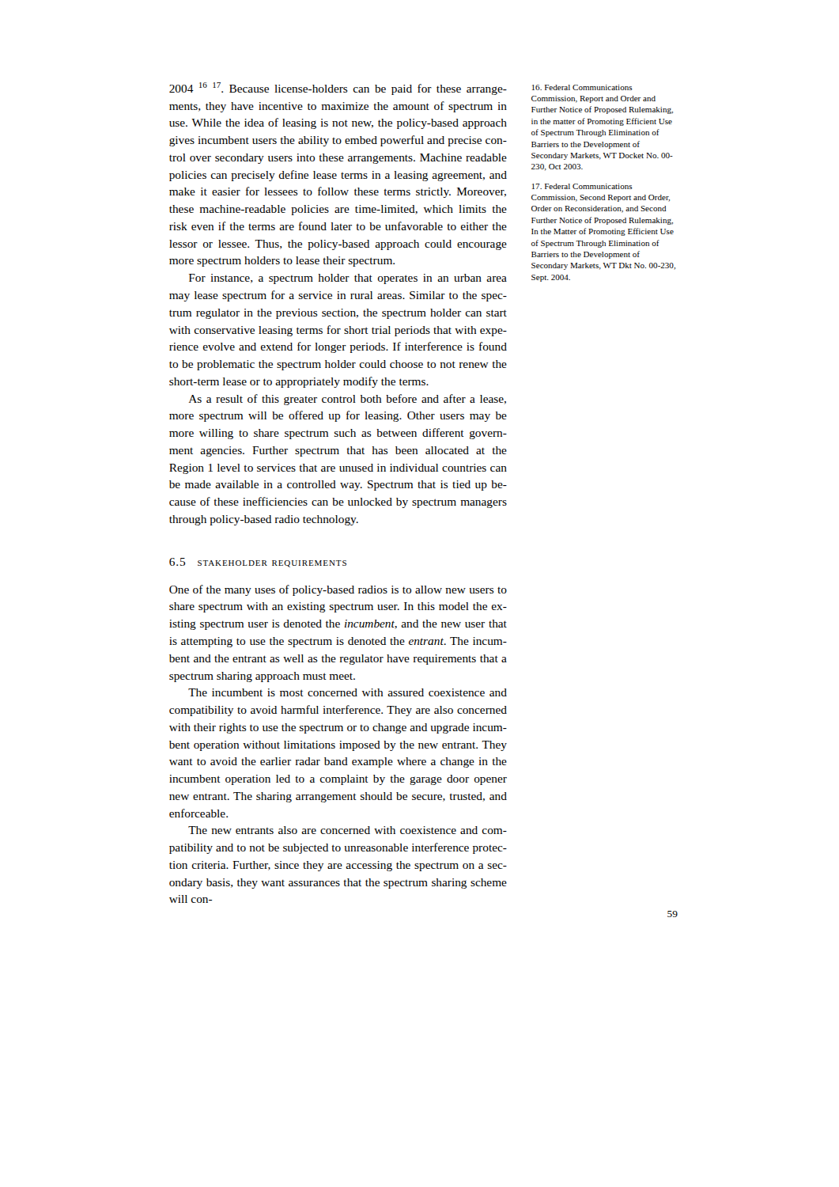2004 16 17. Because license-holders can be paid for these arrangements, they have incentive to maximize the amount of spectrum in use. While the idea of leasing is not new, the policy-based approach gives incumbent users the ability to embed powerful and precise control over secondary users into these arrangements. Machine readable policies can precisely define lease terms in a leasing agreement, and make it easier for lessees to follow these terms strictly. Moreover, these machine-readable policies are time-limited, which limits the risk even if the terms are found later to be unfavorable to either the lessor or lessee. Thus, the policy-based approach could encourage more spectrum holders to lease their spectrum.
For instance, a spectrum holder that operates in an urban area may lease spectrum for a service in rural areas. Similar to the spectrum regulator in the previous section, the spectrum holder can start with conservative leasing terms for short trial periods that with experience evolve and extend for longer periods. If interference is found to be problematic the spectrum holder could choose to not renew the short-term lease or to appropriately modify the terms.
As a result of this greater control both before and after a lease, more spectrum will be offered up for leasing. Other users may be more willing to share spectrum such as between different government agencies. Further spectrum that has been allocated at the Region 1 level to services that are unused in individual countries can be made available in a controlled way. Spectrum that is tied up because of these inefficiencies can be unlocked by spectrum managers through policy-based radio technology.
6.5stakeholder requirements
One of the many uses of policy-based radios is to allow new users to share spectrum with an existing spectrum user. In this model the existing spectrum user is denoted the incumbent, and the new user that is attempting to use the spectrum is denoted the entrant. The incumbent and the entrant as well as the regulator have requirements that a spectrum sharing approach must meet.
The incumbent is most concerned with assured coexistence and compatibility to avoid harmful interference. They are also concerned with their rights to use the spectrum or to change and upgrade incumbent operation without limitations imposed by the new entrant. They want to avoid the earlier radar band example where a change in the incumbent operation led to a complaint by the garage door opener new entrant. The sharing arrangement should be secure, trusted, and enforceable.
The new entrants also are concerned with coexistence and compatibility and to not be subjected to unreasonable interference protection criteria. Further, since they are accessing the spectrum on a secondary basis, they want assurances that the spectrum sharing scheme will con-
16. Federal Communications Commission, Report and Order and Further Notice of Proposed Rulemaking, in the matter of Promoting Efficient Use of Spectrum Through Elimination of Barriers to the Development of Secondary Markets, WT Docket No. 00-230, Oct 2003.
17. Federal Communications Commission, Second Report and Order, Order on Reconsideration, and Second Further Notice of Proposed Rulemaking, In the Matter of Promoting Efficient Use of Spectrum Through Elimination of Barriers to the Development of Secondary Markets, WT Dkt No. 00-230, Sept. 2004.
59